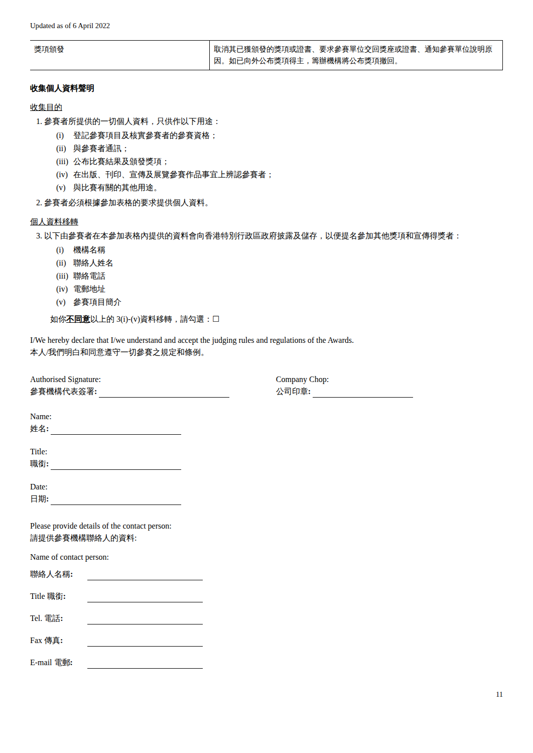Updated as of 6 April 2022
| 獎項頒發 | 取消其已獲頒發的獎項或證書、要求參賽單位交回獎座或證書、通知參賽單位說明原因。如已向外公布獎項得主，籌辦機構將公布獎項撤回。 |
收集個人資料聲明
收集目的
參賽者所提供的一切個人資料，只供作以下用途：
(i) 登記參賽項目及核實參賽者的參賽資格；
(ii) 與參賽者通訊；
(iii) 公布比賽結果及頒發獎項；
(iv) 在出版、刊印、宣傳及展覽參賽作品事宜上辨認參賽者；
(v) 與比賽有關的其他用途。
參賽者必須根據參加表格的要求提供個人資料。
個人資料移轉
以下由參賽者在本參加表格內提供的資料會向香港特別行政區政府披露及儲存，以便提名參加其他獎項和宣傳得獎者：
(i) 機構名稱
(ii) 聯絡人姓名
(iii) 聯絡電話
(iv) 電郵地址
(v) 參賽項目簡介
如你不同意以上的 3(i)-(v)資料移轉，請勾選：☐
I/We hereby declare that I/we understand and accept the judging rules and regulations of the Awards.
本人/我們明白和同意遵守一切參賽之規定和條例。
Authorised Signature: 參賽機構代表簽署:
Company Chop: 公司印章:
Name: 姓名:
Title: 職銜:
Date: 日期:
Please provide details of the contact person:
請提供參賽機構聯絡人的資料:
Name of contact person:
聯絡人名稱:
Title 職銜:
Tel. 電話:
Fax 傳真:
E-mail 電郵:
11